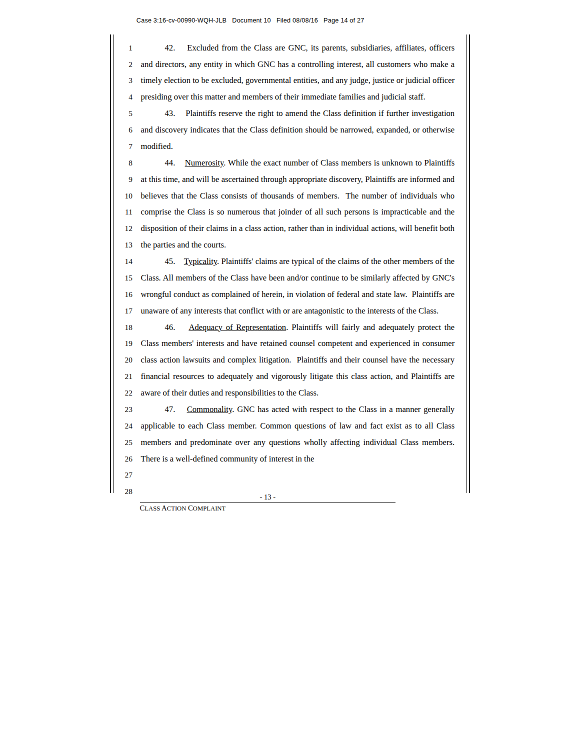Case 3:16-cv-00990-WQH-JLB Document 10 Filed 08/08/16 Page 14 of 27
1
2
3
4
5
6
7
8
9
10
11
12
13
14
15
16
17
18
19
20
21
22
23
24
25
26
27
28
42. Excluded from the Class are GNC, its parents, subsidiaries, affiliates, officers and directors, any entity in which GNC has a controlling interest, all customers who make a timely election to be excluded, governmental entities, and any judge, justice or judicial officer presiding over this matter and members of their immediate families and judicial staff.
43. Plaintiffs reserve the right to amend the Class definition if further investigation and discovery indicates that the Class definition should be narrowed, expanded, or otherwise modified.
44. Numerosity. While the exact number of Class members is unknown to Plaintiffs at this time, and will be ascertained through appropriate discovery, Plaintiffs are informed and believes that the Class consists of thousands of members. The number of individuals who comprise the Class is so numerous that joinder of all such persons is impracticable and the disposition of their claims in a class action, rather than in individual actions, will benefit both the parties and the courts.
45. Typicality. Plaintiffs' claims are typical of the claims of the other members of the Class. All members of the Class have been and/or continue to be similarly affected by GNC's wrongful conduct as complained of herein, in violation of federal and state law. Plaintiffs are unaware of any interests that conflict with or are antagonistic to the interests of the Class.
46. Adequacy of Representation. Plaintiffs will fairly and adequately protect the Class members' interests and have retained counsel competent and experienced in consumer class action lawsuits and complex litigation. Plaintiffs and their counsel have the necessary financial resources to adequately and vigorously litigate this class action, and Plaintiffs are aware of their duties and responsibilities to the Class.
47. Commonality. GNC has acted with respect to the Class in a manner generally applicable to each Class member. Common questions of law and fact exist as to all Class members and predominate over any questions wholly affecting individual Class members. There is a well-defined community of interest in the
- 13 -
CLASS ACTION COMPLAINT